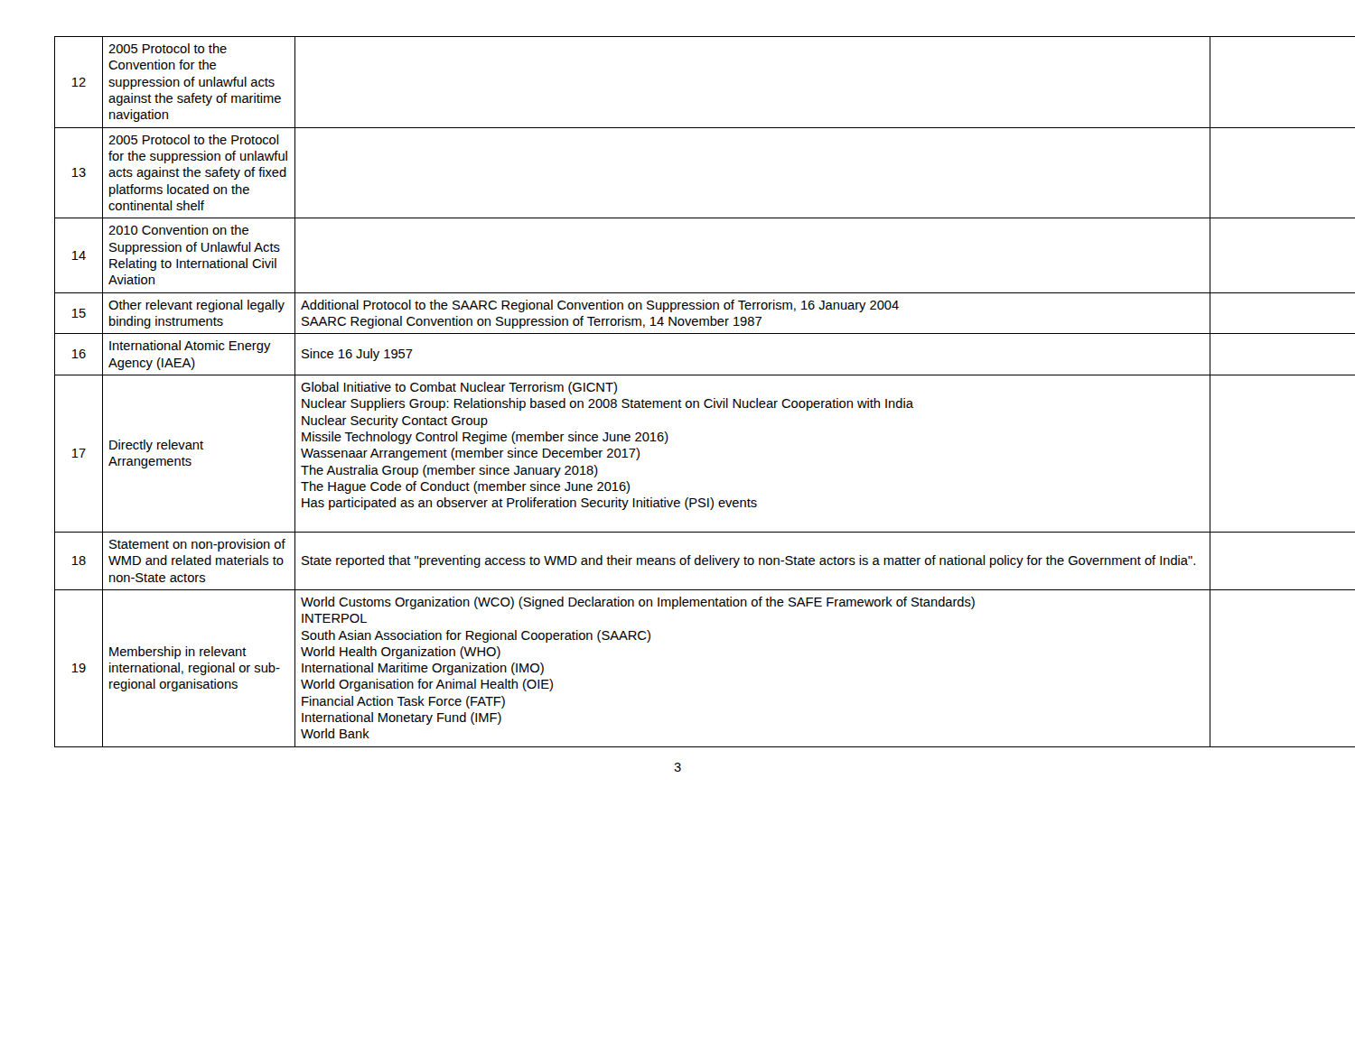| 12 | 2005 Protocol to the Convention for the suppression of unlawful acts against the safety of maritime navigation | | |
| 13 | 2005 Protocol to the Protocol for the suppression of unlawful acts against the safety of fixed platforms located on the continental shelf | | |
| 14 | 2010 Convention on the Suppression of Unlawful Acts Relating to International Civil Aviation | | |
| 15 | Other relevant regional legally binding instruments | Additional Protocol to the SAARC Regional Convention on Suppression of Terrorism, 16 January 2004 SAARC Regional Convention on Suppression of Terrorism, 14 November 1987 | |
| 16 | International Atomic Energy Agency (IAEA) | Since 16 July 1957 | |
| 17 | Directly relevant Arrangements | Global Initiative to Combat Nuclear Terrorism (GICNT) Nuclear Suppliers Group: Relationship based on 2008 Statement on Civil Nuclear Cooperation with India Nuclear Security Contact Group Missile Technology Control Regime (member since June 2016) Wassenaar Arrangement (member since December 2017) The Australia Group (member since January 2018) The Hague Code of Conduct (member since June 2016) Has participated as an observer at Proliferation Security Initiative (PSI) events | |
| 18 | Statement on non-provision of WMD and related materials to non-State actors | State reported that "preventing access to WMD and their means of delivery to non-State actors is a matter of national policy for the Government of India". | |
| 19 | Membership in relevant international, regional or sub-regional organisations | World Customs Organization (WCO) (Signed Declaration on Implementation of the SAFE Framework of Standards) INTERPOL South Asian Association for Regional Cooperation (SAARC) World Health Organization (WHO) International Maritime Organization (IMO) World Organisation for Animal Health (OIE) Financial Action Task Force (FATF) International Monetary Fund (IMF) World Bank | |
3